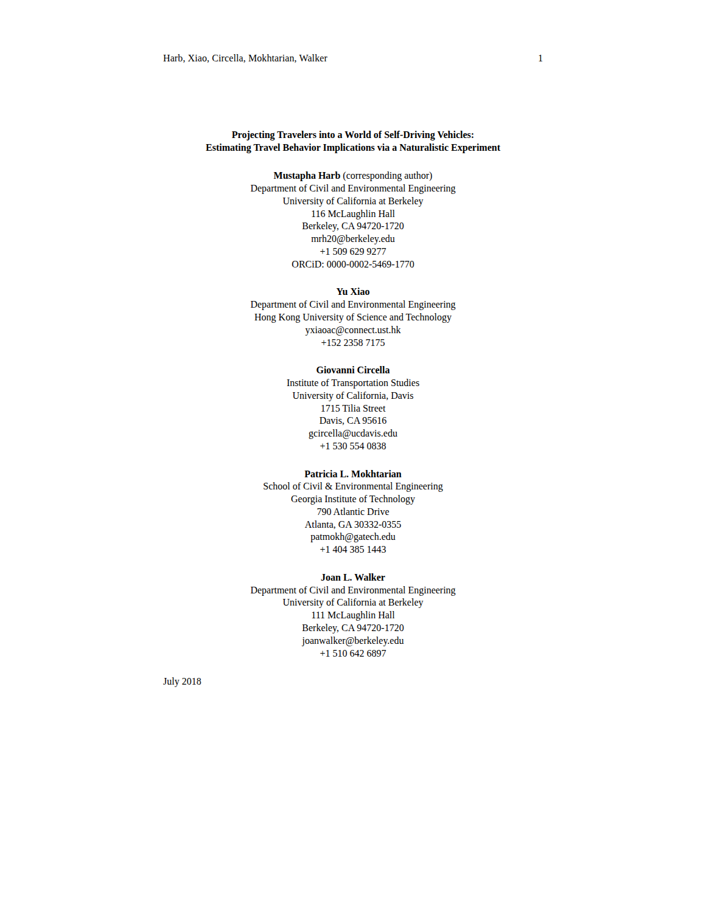Harb, Xiao, Circella, Mokhtarian, Walker 1
Projecting Travelers into a World of Self-Driving Vehicles:
Estimating Travel Behavior Implications via a Naturalistic Experiment
Mustapha Harb (corresponding author)
Department of Civil and Environmental Engineering
University of California at Berkeley
116 McLaughlin Hall
Berkeley, CA 94720-1720
mrh20@berkeley.edu
+1 509 629 9277
ORCiD: 0000-0002-5469-1770
Yu Xiao
Department of Civil and Environmental Engineering
Hong Kong University of Science and Technology
yxiaoac@connect.ust.hk
+152 2358 7175
Giovanni Circella
Institute of Transportation Studies
University of California, Davis
1715 Tilia Street
Davis, CA 95616
gcircella@ucdavis.edu
+1 530 554 0838
Patricia L. Mokhtarian
School of Civil & Environmental Engineering
Georgia Institute of Technology
790 Atlantic Drive
Atlanta, GA 30332-0355
patmokh@gatech.edu
+1 404 385 1443
Joan L. Walker
Department of Civil and Environmental Engineering
University of California at Berkeley
111 McLaughlin Hall
Berkeley, CA 94720-1720
joanwalker@berkeley.edu
+1 510 642 6897
July 2018